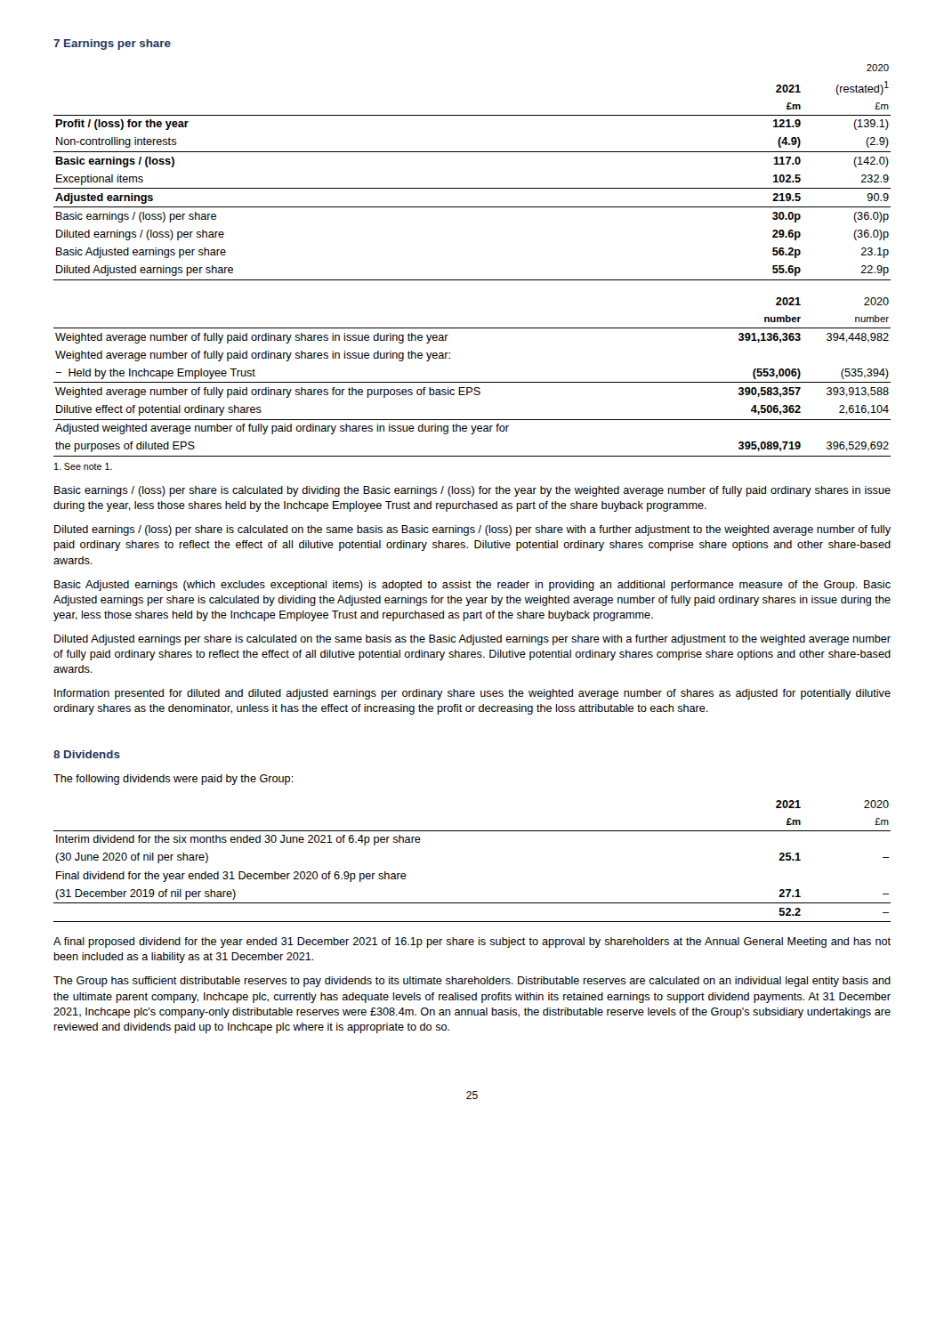7 Earnings per share
| | | 2020 |
| | 2021 | (restated) 1 |
| | £m | £m |
| Profit / (loss) for the year | 121.9 | (139.1) |
| Non-controlling interests | (4.9) | (2.9) |
| Basic earnings / (loss) | 117.0 | (142.0) |
| Exceptional items | 102.5 | 232.9 |
| Adjusted earnings | 219.5 | 90.9 |
| Basic earnings / (loss) per share | 30.0p | (36.0)p |
| Diluted earnings / (loss) per share | 29.6p | (36.0)p |
| Basic Adjusted earnings per share | 56.2p | 23.1p |
| Diluted Adjusted earnings per share | 55.6p | 22.9p |
| | 2021 | 2020 |
| | number | number |
| Weighted average number of fully paid ordinary shares in issue during the year | 391,136,363 | 394,448,982 |
| Weighted average number of fully paid ordinary shares in issue during the year: | | |
| − Held by the Inchcape Employee Trust | (553,006) | (535,394) |
| Weighted average number of fully paid ordinary shares for the purposes of basic EPS | 390,583,357 | 393,913,588 |
| Dilutive effect of potential ordinary shares | 4,506,362 | 2,616,104 |
| Adjusted weighted average number of fully paid ordinary shares in issue during the year for | | |
| the purposes of diluted EPS | 395,089,719 | 396,529,692 |
1. See note 1.
Basic earnings / (loss) per share is calculated by dividing the Basic earnings / (loss) for the year by the weighted average number of fully paid ordinary shares in issue during the year, less those shares held by the Inchcape Employee Trust and repurchased as part of the share buyback programme.
Diluted earnings / (loss) per share is calculated on the same basis as Basic earnings / (loss) per share with a further adjustment to the weighted average number of fully paid ordinary shares to reflect the effect of all dilutive potential ordinary shares. Dilutive potential ordinary shares comprise share options and other share-based awards.
Basic Adjusted earnings (which excludes exceptional items) is adopted to assist the reader in providing an additional performance measure of the Group. Basic Adjusted earnings per share is calculated by dividing the Adjusted earnings for the year by the weighted average number of fully paid ordinary shares in issue during the year, less those shares held by the Inchcape Employee Trust and repurchased as part of the share buyback programme.
Diluted Adjusted earnings per share is calculated on the same basis as the Basic Adjusted earnings per share with a further adjustment to the weighted average number of fully paid ordinary shares to reflect the effect of all dilutive potential ordinary shares. Dilutive potential ordinary shares comprise share options and other share-based awards.
Information presented for diluted and diluted adjusted earnings per ordinary share uses the weighted average number of shares as adjusted for potentially dilutive ordinary shares as the denominator, unless it has the effect of increasing the profit or decreasing the loss attributable to each share.
8 Dividends
The following dividends were paid by the Group:
| | 2021 | 2020 |
| | £m | £m |
| Interim dividend for the six months ended 30 June 2021 of 6.4p per share | | |
| (30 June 2020 of nil per share) | 25.1 | – |
| Final dividend for the year ended 31 December 2020 of 6.9p per share | | |
| (31 December 2019 of nil per share) | 27.1 | – |
| | 52.2 | – |
A final proposed dividend for the year ended 31 December 2021 of 16.1p per share is subject to approval by shareholders at the Annual General Meeting and has not been included as a liability as at 31 December 2021.
The Group has sufficient distributable reserves to pay dividends to its ultimate shareholders. Distributable reserves are calculated on an individual legal entity basis and the ultimate parent company, Inchcape plc, currently has adequate levels of realised profits within its retained earnings to support dividend payments. At 31 December 2021, Inchcape plc's company-only distributable reserves were £308.4m. On an annual basis, the distributable reserve levels of the Group's subsidiary undertakings are reviewed and dividends paid up to Inchcape plc where it is appropriate to do so.
25